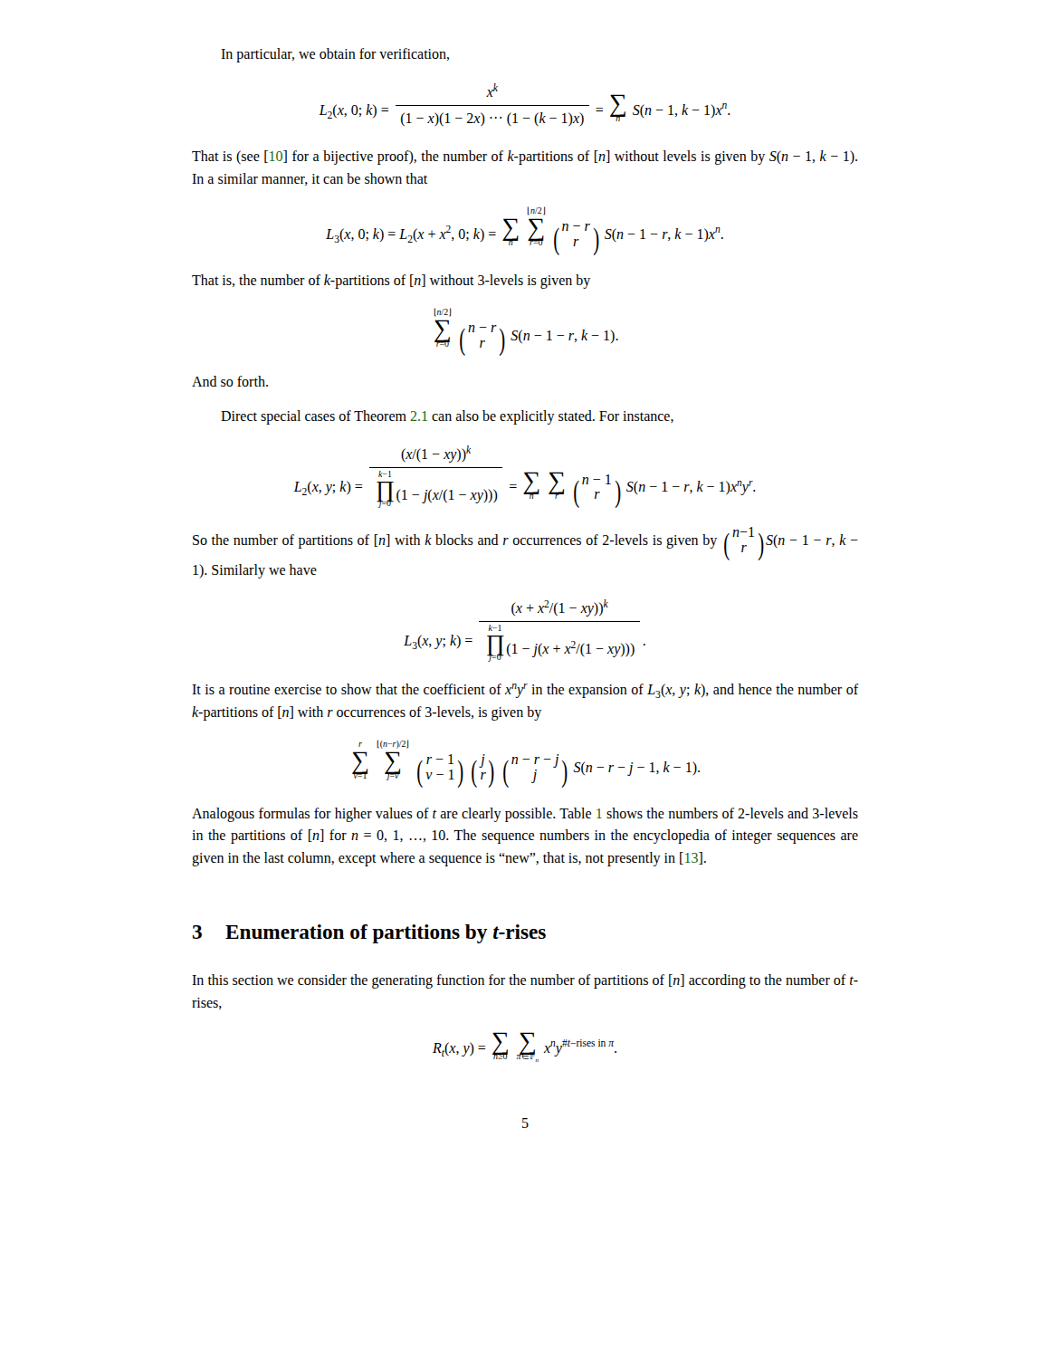In particular, we obtain for verification,
L2(x, 0; k) = xk (1 − x)(1 − 2x) ··· (1 − (k − 1)x) = ∑n S(n − 1, k − 1)xn.
That is (see [10] for a bijective proof), the number of k-partitions of [n] without levels is given by S(n − 1, k − 1). In a similar manner, it can be shown that
L3(x, 0; k) = L2(x + x2, 0; k) = ∑n ⌊n/2⌋∑r=0 (n − r r) S(n − 1 − r, k − 1)xn.
That is, the number of k-partitions of [n] without 3-levels is given by
⌊n/2⌋∑r=0 (n − r r) S(n − 1 − r, k − 1).
And so forth.
Direct special cases of Theorem 2.1 can also be explicitly stated. For instance,
L2(x, y; k) = (x/(1 − xy))k k−1∏j=0(1 − j(x/(1 − xy))) = ∑n ∑r (n − 1 r) S(n − 1 − r, k − 1)xnyr.
So the number of partitions of [n] with k blocks and r occurrences of 2-levels is given by (n−1 r) S(n − 1 − r, k − 1). Similarly we have
L3(x, y; k) = (x + x2/(1 − xy))k k−1∏j=0(1 − j(x + x2/(1 − xy))) .
It is a routine exercise to show that the coefficient of xnyr in the expansion of L3(x, y; k), and hence the number of k-partitions of [n] with r occurrences of 3-levels, is given by
r∑v=1 ⌊(n−r)/2⌋∑j=v (r − 1 v − 1) (jr) (n − r − j j) S(n − r − j − 1, k − 1).
Analogous formulas for higher values of t are clearly possible. Table 1 shows the numbers of 2-levels and 3-levels in the partitions of [n] for n = 0, 1, …, 10. The sequence numbers in the encyclopedia of integer sequences are given in the last column, except where a sequence is “new”, that is, not presently in [13].
3 Enumeration of partitions by t-rises
In this section we consider the generating function for the number of partitions of [n] according to the number of t-rises,
Rt(x, y) = ∑n≥0 ∑π∈𝔽n xny#t−rises in π.
5